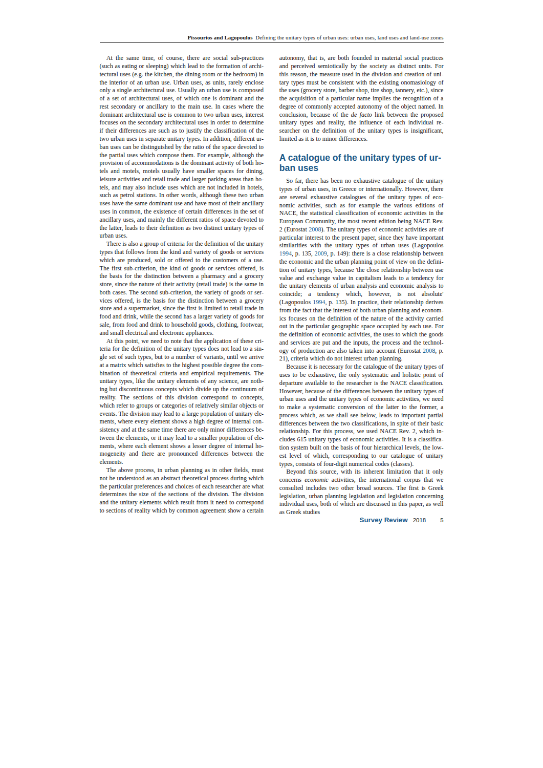Pissourios and Lagopoulos Defining the unitary types of urban uses: urban uses, land uses and land-use zones
At the same time, of course, there are social sub-practices (such as eating or sleeping) which lead to the formation of architectural uses (e.g. the kitchen, the dining room or the bedroom) in the interior of an urban use. Urban uses, as units, rarely enclose only a single architectural use. Usually an urban use is composed of a set of architectural uses, of which one is dominant and the rest secondary or ancillary to the main use. In cases where the dominant architectural use is common to two urban uses, interest focuses on the secondary architectural uses in order to determine if their differences are such as to justify the classification of the two urban uses in separate unitary types. In addition, different urban uses can be distinguished by the ratio of the space devoted to the partial uses which compose them. For example, although the provision of accommodations is the dominant activity of both hotels and motels, motels usually have smaller spaces for dining, leisure activities and retail trade and larger parking areas than hotels, and may also include uses which are not included in hotels, such as petrol stations. In other words, although these two urban uses have the same dominant use and have most of their ancillary uses in common, the existence of certain differences in the set of ancillary uses, and mainly the different ratios of space devoted to the latter, leads to their definition as two distinct unitary types of urban uses.
There is also a group of criteria for the definition of the unitary types that follows from the kind and variety of goods or services which are produced, sold or offered to the customers of a use. The first sub-criterion, the kind of goods or services offered, is the basis for the distinction between a pharmacy and a grocery store, since the nature of their activity (retail trade) is the same in both cases. The second sub-criterion, the variety of goods or services offered, is the basis for the distinction between a grocery store and a supermarket, since the first is limited to retail trade in food and drink, while the second has a larger variety of goods for sale, from food and drink to household goods, clothing, footwear, and small electrical and electronic appliances.
At this point, we need to note that the application of these criteria for the definition of the unitary types does not lead to a single set of such types, but to a number of variants, until we arrive at a matrix which satisfies to the highest possible degree the combination of theoretical criteria and empirical requirements. The unitary types, like the unitary elements of any science, are nothing but discontinuous concepts which divide up the continuum of reality. The sections of this division correspond to concepts, which refer to groups or categories of relatively similar objects or events. The division may lead to a large population of unitary elements, where every element shows a high degree of internal consistency and at the same time there are only minor differences between the elements, or it may lead to a smaller population of elements, where each element shows a lesser degree of internal homogeneity and there are pronounced differences between the elements.
The above process, in urban planning as in other fields, must not be understood as an abstract theoretical process during which the particular preferences and choices of each researcher are what determines the size of the sections of the division. The division and the unitary elements which result from it need to correspond to sections of reality which by common agreement show a certain autonomy, that is, are both founded in material social practices and perceived semiotically by the society as distinct units. For this reason, the measure used in the division and creation of unitary types must be consistent with the existing onomasiology of the uses (grocery store, barber shop, tire shop, tannery, etc.), since the acquisition of a particular name implies the recognition of a degree of commonly accepted autonomy of the object named. In conclusion, because of the de facto link between the proposed unitary types and reality, the influence of each individual researcher on the definition of the unitary types is insignificant, limited as it is to minor differences.
A catalogue of the unitary types of urban uses
So far, there has been no exhaustive catalogue of the unitary types of urban uses, in Greece or internationally. However, there are several exhaustive catalogues of the unitary types of economic activities, such as for example the various editions of NACE, the statistical classification of economic activities in the European Community, the most recent edition being NACE Rev. 2 (Eurostat 2008). The unitary types of economic activities are of particular interest to the present paper, since they have important similarities with the unitary types of urban uses (Lagopoulos 1994, p. 135, 2009, p. 149): there is a close relationship between the economic and the urban planning point of view on the definition of unitary types, because 'the close relationship between use value and exchange value in capitalism leads to a tendency for the unitary elements of urban analysis and economic analysis to coincide; a tendency which, however, is not absolute' (Lagopoulos 1994, p. 135). In practice, their relationship derives from the fact that the interest of both urban planning and economics focuses on the definition of the nature of the activity carried out in the particular geographic space occupied by each use. For the definition of economic activities, the uses to which the goods and services are put and the inputs, the process and the technology of production are also taken into account (Eurostat 2008, p. 21), criteria which do not interest urban planning.
Because it is necessary for the catalogue of the unitary types of uses to be exhaustive, the only systematic and holistic point of departure available to the researcher is the NACE classification. However, because of the differences between the unitary types of urban uses and the unitary types of economic activities, we need to make a systematic conversion of the latter to the former, a process which, as we shall see below, leads to important partial differences between the two classifications, in spite of their basic relationship. For this process, we used NACE Rev. 2, which includes 615 unitary types of economic activities. It is a classification system built on the basis of four hierarchical levels, the lowest level of which, corresponding to our catalogue of unitary types, consists of four-digit numerical codes (classes).
Beyond this source, with its inherent limitation that it only concerns economic activities, the international corpus that we consulted includes two other broad sources. The first is Greek legislation, urban planning legislation and legislation concerning individual uses, both of which are discussed in this paper, as well as Greek studies
Survey Review 2018 5